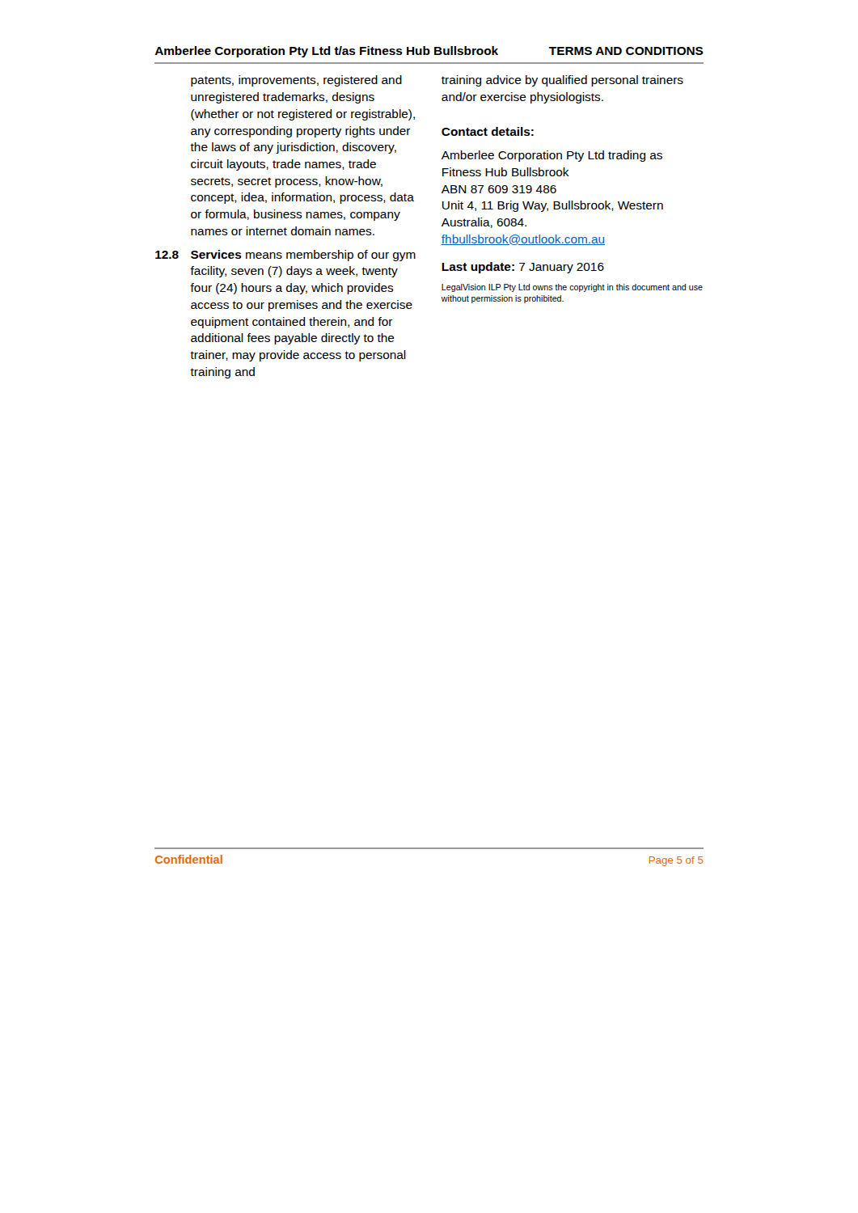Amberlee Corporation Pty Ltd t/as Fitness Hub Bullsbrook
TERMS AND CONDITIONS
patents, improvements, registered and unregistered trademarks, designs (whether or not registered or registrable), any corresponding property rights under the laws of any jurisdiction, discovery, circuit layouts, trade names, trade secrets, secret process, know-how, concept, idea, information, process, data or formula, business names, company names or internet domain names.
12.8
Services means membership of our gym facility, seven (7) days a week, twenty four (24) hours a day, which provides access to our premises and the exercise equipment contained therein, and for additional fees payable directly to the trainer, may provide access to personal training and
training advice by qualified personal trainers and/or exercise physiologists.
Contact details:
Amberlee Corporation Pty Ltd trading as Fitness Hub Bullsbrook
ABN 87 609 319 486
Unit 4, 11 Brig Way, Bullsbrook, Western Australia, 6084.
fhbullsbrook@outlook.com.au
Last update: 7 January 2016
LegalVision ILP Pty Ltd owns the copyright in this document and use without permission is prohibited.
Confidential
Page 5 of 5